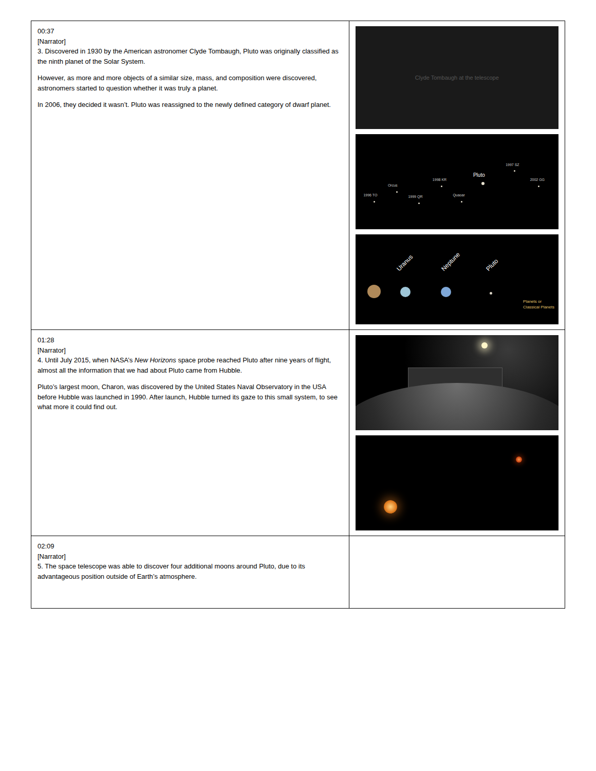| 00:37 [Narrator] 3. Discovered in 1930 by the American astronomer Clyde Tombaugh, Pluto was originally classified as the ninth planet of the Solar System. However, as more and more objects of a similar size, mass, and composition were discovered, astronomers started to question whether it was truly a planet. In 2006, they decided it wasn’t. Pluto was reassigned to the newly defined category of dwarf planet. | Clyde Tombaugh at the telescope 1996 TO Orcus 1999 QR 1998 KR Quaoar Pluto 1997 SZ 2002 GG Uranus Neptune Pluto Planets or Classical Planets |
| 01:28 [Narrator] 4. Until July 2015, when NASA’s New Horizons space probe reached Pluto after nine years of flight, almost all the information that we had about Pluto came from Hubble. Pluto’s largest moon, Charon, was discovered by the United States Naval Observatory in the USA before Hubble was launched in 1990. After launch, Hubble turned its gaze to this small system, to see what more it could find out. | |
| 02:09 [Narrator] 5. The space telescope was able to discover four additional moons around Pluto, due to its advantageous position outside of Earth’s atmosphere. | |